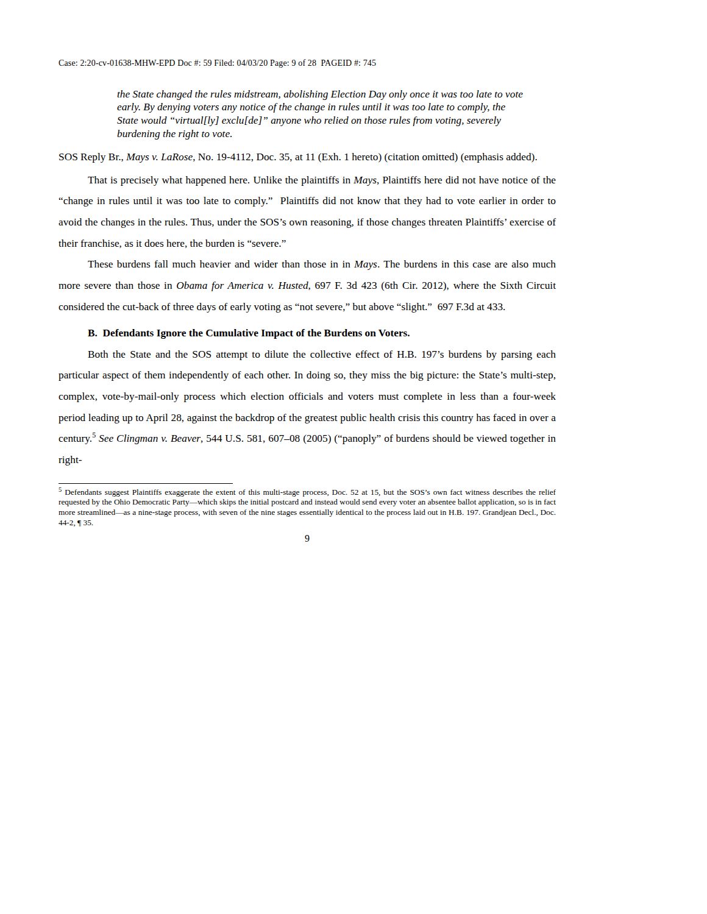Case: 2:20-cv-01638-MHW-EPD Doc #: 59 Filed: 04/03/20 Page: 9 of 28 PAGEID #: 745
the State changed the rules midstream, abolishing Election Day only once it was too late to vote early. By denying voters any notice of the change in rules until it was too late to comply, the State would “virtual[ly] exclu[de]” anyone who relied on those rules from voting, severely burdening the right to vote.
SOS Reply Br., Mays v. LaRose, No. 19-4112, Doc. 35, at 11 (Exh. 1 hereto) (citation omitted) (emphasis added).
That is precisely what happened here. Unlike the plaintiffs in Mays, Plaintiffs here did not have notice of the “change in rules until it was too late to comply.” Plaintiffs did not know that they had to vote earlier in order to avoid the changes in the rules. Thus, under the SOS’s own reasoning, if those changes threaten Plaintiffs’ exercise of their franchise, as it does here, the burden is “severe.”
These burdens fall much heavier and wider than those in in Mays. The burdens in this case are also much more severe than those in Obama for America v. Husted, 697 F. 3d 423 (6th Cir. 2012), where the Sixth Circuit considered the cut-back of three days of early voting as “not severe,” but above “slight.” 697 F.3d at 433.
B. Defendants Ignore the Cumulative Impact of the Burdens on Voters.
Both the State and the SOS attempt to dilute the collective effect of H.B. 197’s burdens by parsing each particular aspect of them independently of each other. In doing so, they miss the big picture: the State’s multi-step, complex, vote-by-mail-only process which election officials and voters must complete in less than a four-week period leading up to April 28, against the backdrop of the greatest public health crisis this country has faced in over a century.5 See Clingman v. Beaver, 544 U.S. 581, 607–08 (2005) (“panoply” of burdens should be viewed together in right-
5 Defendants suggest Plaintiffs exaggerate the extent of this multi-stage process, Doc. 52 at 15, but the SOS’s own fact witness describes the relief requested by the Ohio Democratic Party—which skips the initial postcard and instead would send every voter an absentee ballot application, so is in fact more streamlined—as a nine-stage process, with seven of the nine stages essentially identical to the process laid out in H.B. 197. Grandjean Decl., Doc. 44-2, ¶ 35.
9